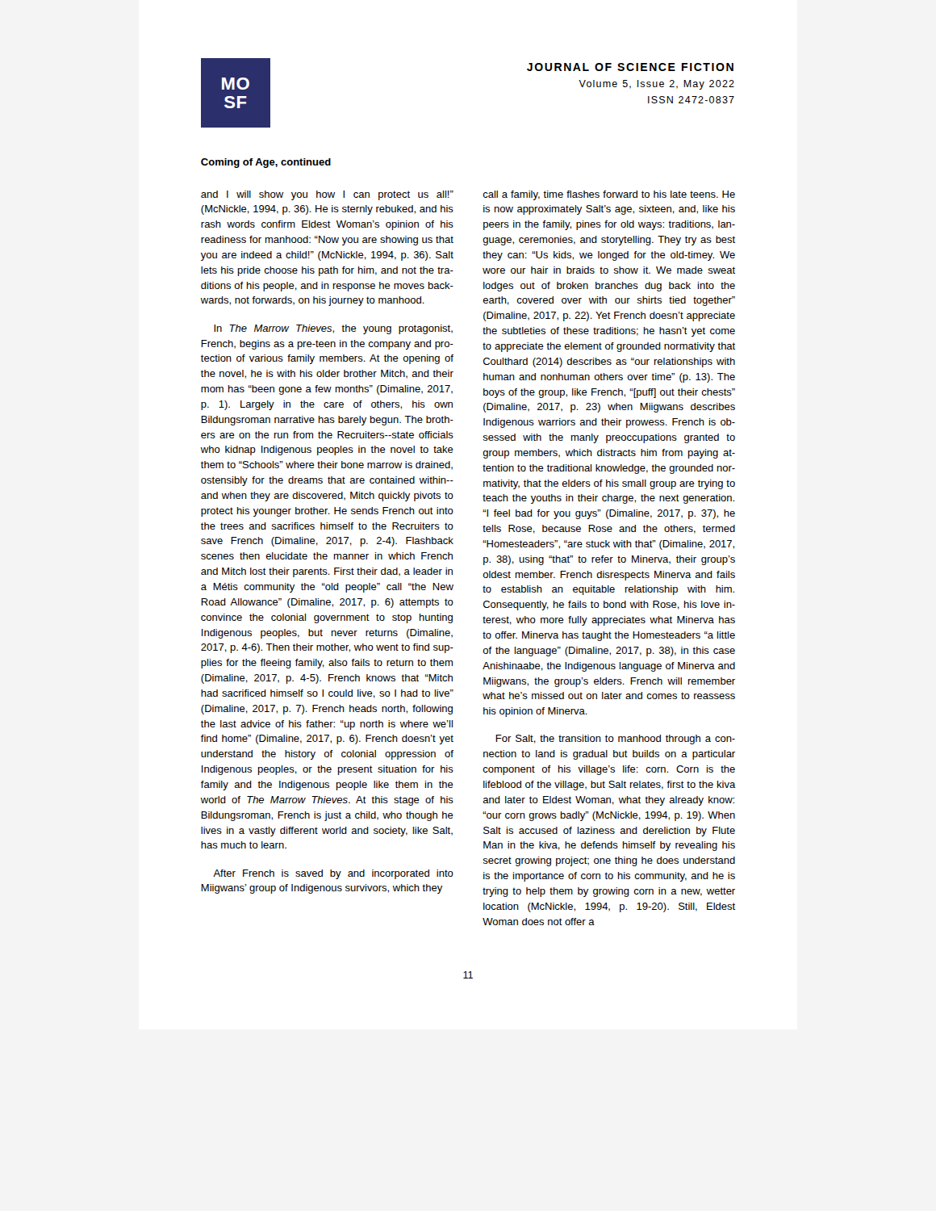MO
SF
JOURNAL OF SCIENCE FICTION
Volume 5, Issue 2, May 2022
ISSN 2472-0837
Coming of Age, continued
and I will show you how I can protect us all!” (McNickle, 1994, p. 36). He is sternly rebuked, and his rash words confirm Eldest Woman’s opinion of his readiness for manhood: “Now you are showing us that you are indeed a child!” (McNickle, 1994, p. 36). Salt lets his pride choose his path for him, and not the traditions of his people, and in response he moves backwards, not forwards, on his journey to manhood.
In The Marrow Thieves, the young protagonist, French, begins as a pre-teen in the company and protection of various family members. At the opening of the novel, he is with his older brother Mitch, and their mom has “been gone a few months” (Dimaline, 2017, p. 1). Largely in the care of others, his own Bildungsroman narrative has barely begun. The brothers are on the run from the Recruiters--state officials who kidnap Indigenous peoples in the novel to take them to “Schools” where their bone marrow is drained, ostensibly for the dreams that are contained within--and when they are discovered, Mitch quickly pivots to protect his younger brother. He sends French out into the trees and sacrifices himself to the Recruiters to save French (Dimaline, 2017, p. 2-4). Flashback scenes then elucidate the manner in which French and Mitch lost their parents. First their dad, a leader in a Métis community the “old people” call “the New Road Allowance” (Dimaline, 2017, p. 6) attempts to convince the colonial government to stop hunting Indigenous peoples, but never returns (Dimaline, 2017, p. 4-6). Then their mother, who went to find supplies for the fleeing family, also fails to return to them (Dimaline, 2017, p. 4-5). French knows that “Mitch had sacrificed himself so I could live, so I had to live” (Dimaline, 2017, p. 7). French heads north, following the last advice of his father: “up north is where we’ll find home” (Dimaline, 2017, p. 6). French doesn’t yet understand the history of colonial oppression of Indigenous peoples, or the present situation for his family and the Indigenous people like them in the world of The Marrow Thieves. At this stage of his Bildungsroman, French is just a child, who though he lives in a vastly different world and society, like Salt, has much to learn.
After French is saved by and incorporated into Miigwans’ group of Indigenous survivors, which they
call a family, time flashes forward to his late teens. He is now approximately Salt’s age, sixteen, and, like his peers in the family, pines for old ways: traditions, language, ceremonies, and storytelling. They try as best they can: “Us kids, we longed for the old-timey. We wore our hair in braids to show it. We made sweat lodges out of broken branches dug back into the earth, covered over with our shirts tied together” (Dimaline, 2017, p. 22). Yet French doesn’t appreciate the subtleties of these traditions; he hasn’t yet come to appreciate the element of grounded normativity that Coulthard (2014) describes as “our relationships with human and nonhuman others over time” (p. 13). The boys of the group, like French, “[puff] out their chests” (Dimaline, 2017, p. 23) when Miigwans describes Indigenous warriors and their prowess. French is obsessed with the manly preoccupations granted to group members, which distracts him from paying attention to the traditional knowledge, the grounded normativity, that the elders of his small group are trying to teach the youths in their charge, the next generation. “I feel bad for you guys” (Dimaline, 2017, p. 37), he tells Rose, because Rose and the others, termed “Homesteaders”, “are stuck with that” (Dimaline, 2017, p. 38), using “that” to refer to Minerva, their group’s oldest member. French disrespects Minerva and fails to establish an equitable relationship with him. Consequently, he fails to bond with Rose, his love interest, who more fully appreciates what Minerva has to offer. Minerva has taught the Homesteaders “a little of the language” (Dimaline, 2017, p. 38), in this case Anishinaabe, the Indigenous language of Minerva and Miigwans, the group’s elders. French will remember what he’s missed out on later and comes to reassess his opinion of Minerva.
For Salt, the transition to manhood through a connection to land is gradual but builds on a particular component of his village’s life: corn. Corn is the lifeblood of the village, but Salt relates, first to the kiva and later to Eldest Woman, what they already know: “our corn grows badly” (McNickle, 1994, p. 19). When Salt is accused of laziness and dereliction by Flute Man in the kiva, he defends himself by revealing his secret growing project; one thing he does understand is the importance of corn to his community, and he is trying to help them by growing corn in a new, wetter location (McNickle, 1994, p. 19-20). Still, Eldest Woman does not offer a
11